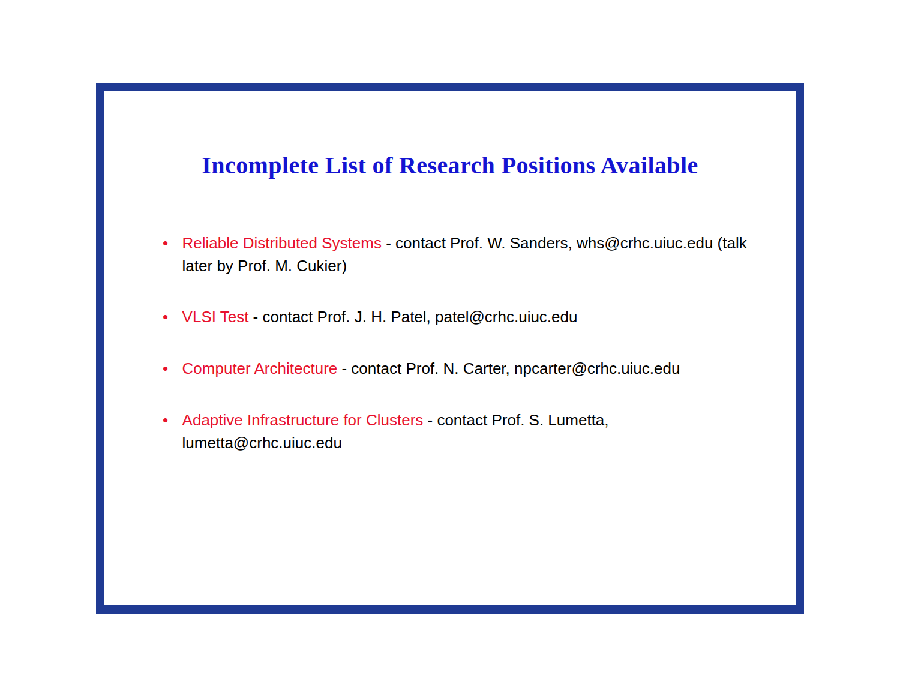Incomplete List of Research Positions Available
Reliable Distributed Systems - contact Prof. W. Sanders, whs@crhc.uiuc.edu (talk later by Prof. M. Cukier)
VLSI Test - contact Prof. J. H. Patel, patel@crhc.uiuc.edu
Computer Architecture - contact Prof. N. Carter, npcarter@crhc.uiuc.edu
Adaptive Infrastructure for Clusters - contact Prof. S. Lumetta, lumetta@crhc.uiuc.edu